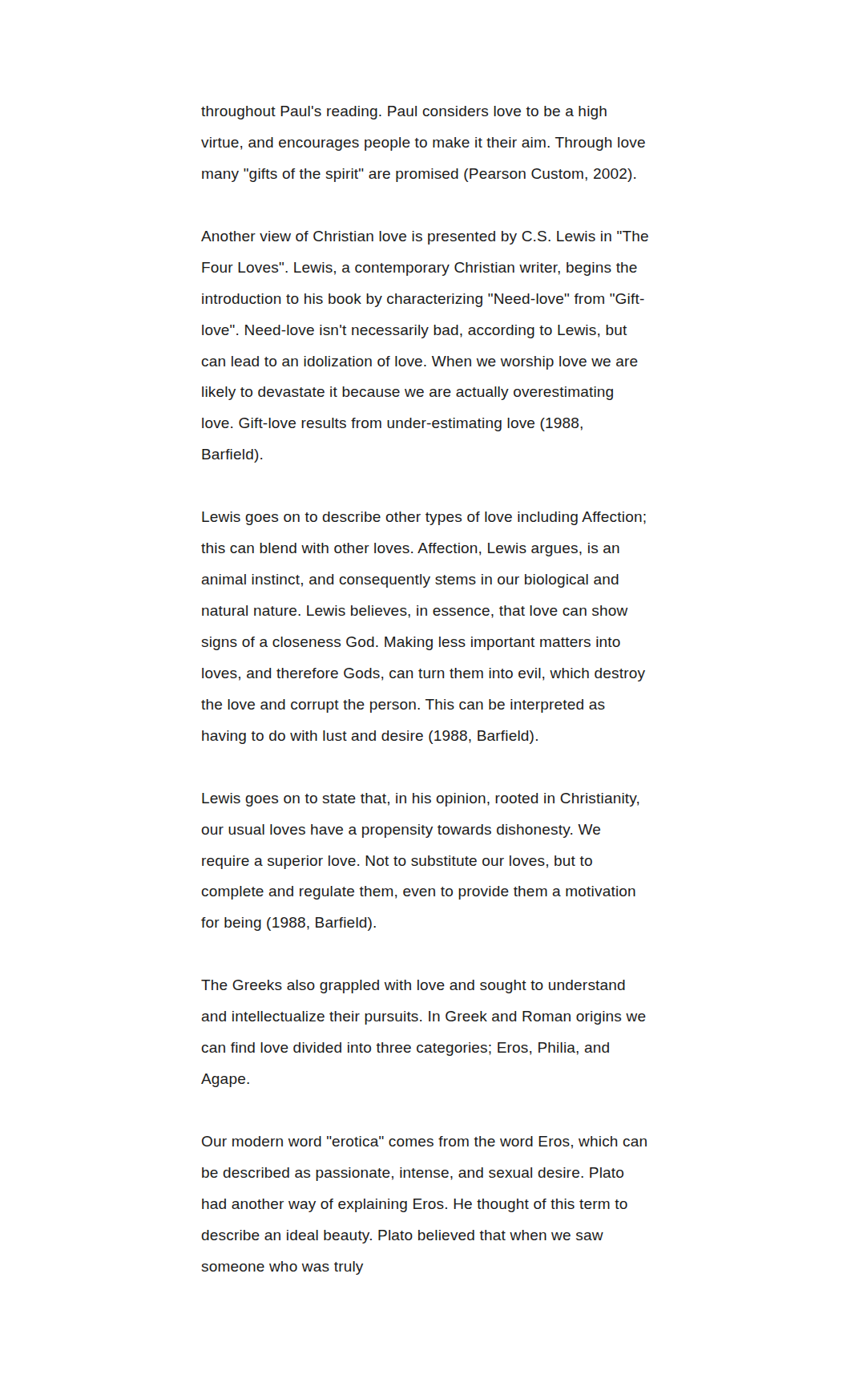throughout Paul's reading. Paul considers love to be a high virtue, and encourages people to make it their aim. Through love many "gifts of the spirit" are promised (Pearson Custom, 2002).
Another view of Christian love is presented by C.S. Lewis in "The Four Loves". Lewis, a contemporary Christian writer, begins the introduction to his book by characterizing "Need-love" from "Gift-love". Need-love isn't necessarily bad, according to Lewis, but can lead to an idolization of love. When we worship love we are likely to devastate it because we are actually overestimating love. Gift-love results from under-estimating love (1988, Barfield).
Lewis goes on to describe other types of love including Affection; this can blend with other loves. Affection, Lewis argues, is an animal instinct, and consequently stems in our biological and natural nature. Lewis believes, in essence, that love can show signs of a closeness God. Making less important matters into loves, and therefore Gods, can turn them into evil, which destroy the love and corrupt the person. This can be interpreted as having to do with lust and desire (1988, Barfield).
Lewis goes on to state that, in his opinion, rooted in Christianity, our usual loves have a propensity towards dishonesty. We require a superior love. Not to substitute our loves, but to complete and regulate them, even to provide them a motivation for being (1988, Barfield).
The Greeks also grappled with love and sought to understand and intellectualize their pursuits. In Greek and Roman origins we can find love divided into three categories; Eros, Philia, and Agape.
Our modern word "erotica" comes from the word Eros, which can be described as passionate, intense, and sexual desire. Plato had another way of explaining Eros. He thought of this term to describe an ideal beauty. Plato believed that when we saw someone who was truly